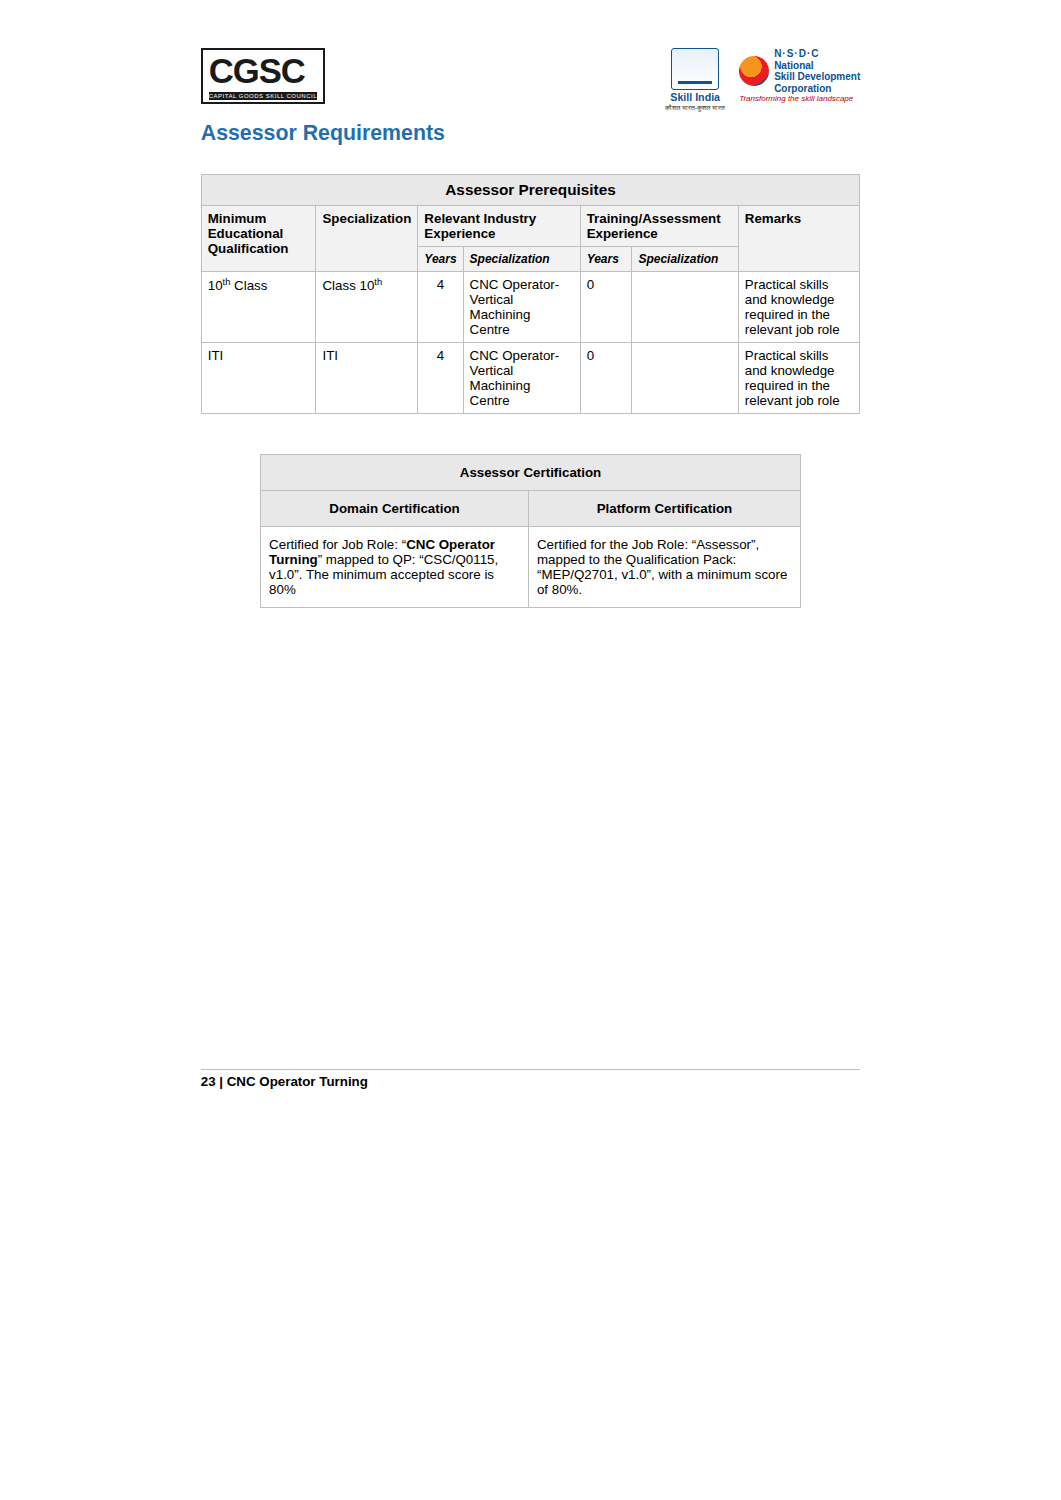CGSC
CAPITAL GOODS SKILL COUNCIL
Skill India
कौशल भारत-कुशल भारत
N·S·D·C
National
Skill Development
Corporation
Transforming the skill landscape
Assessor Requirements
| Assessor Prerequisites |
| Minimum Educational Qualification | Specialization | Relevant Industry Experience | Training/Assessment Experience | Remarks |
| Years | Specialization | Years | Specialization |
| 10 th Class | Class 10 th | 4 | CNC Operator-Vertical Machining Centre | 0 | | Practical skills and knowledge required in the relevant job role |
| ITI | ITI | 4 | CNC Operator-Vertical Machining Centre | 0 | | Practical skills and knowledge required in the relevant job role |
| Assessor Certification |
| Domain Certification | Platform Certification |
| Certified for Job Role: “ CNC Operator Turning ” mapped to QP: “CSC/Q0115, v1.0”. The minimum accepted score is 80% | Certified for the Job Role: “Assessor”, mapped to the Qualification Pack: “MEP/Q2701, v1.0”, with a minimum score of 80%. |
23 | CNC Operator Turning